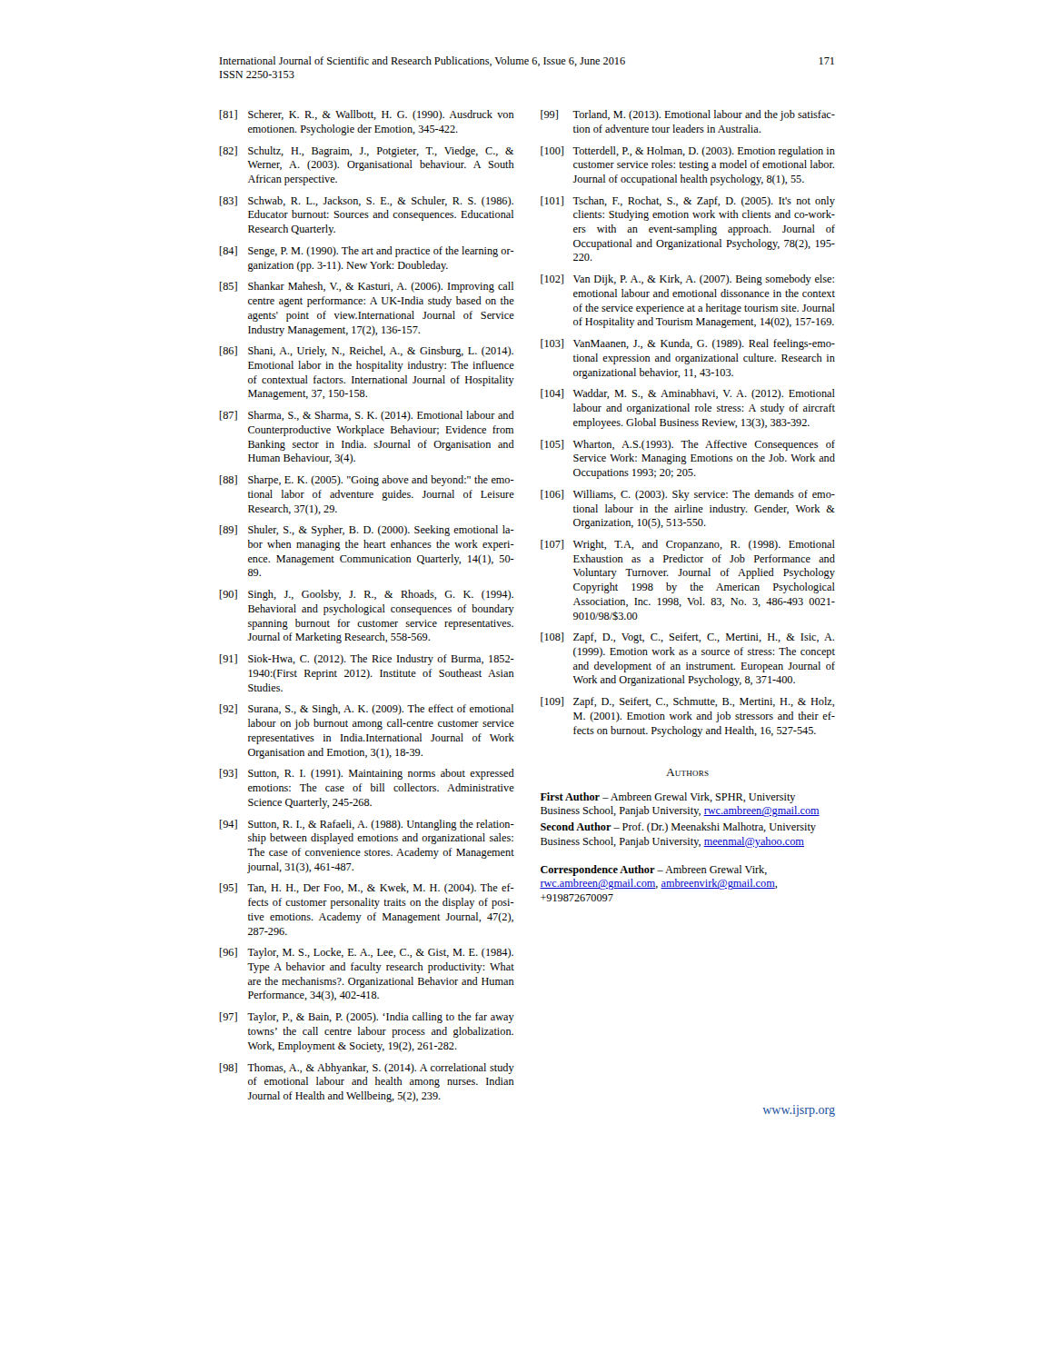International Journal of Scientific and Research Publications, Volume 6, Issue 6, June 2016
ISSN 2250-3153
171
[81] Scherer, K. R., & Wallbott, H. G. (1990). Ausdruck von emotionen. Psychologie der Emotion, 345-422.
[82] Schultz, H., Bagraim, J., Potgieter, T., Viedge, C., & Werner, A. (2003). Organisational behaviour. A South African perspective.
[83] Schwab, R. L., Jackson, S. E., & Schuler, R. S. (1986). Educator burnout: Sources and consequences. Educational Research Quarterly.
[84] Senge, P. M. (1990). The art and practice of the learning organization (pp. 3-11). New York: Doubleday.
[85] Shankar Mahesh, V., & Kasturi, A. (2006). Improving call centre agent performance: A UK-India study based on the agents' point of view.International Journal of Service Industry Management, 17(2), 136-157.
[86] Shani, A., Uriely, N., Reichel, A., & Ginsburg, L. (2014). Emotional labor in the hospitality industry: The influence of contextual factors. International Journal of Hospitality Management, 37, 150-158.
[87] Sharma, S., & Sharma, S. K. (2014). Emotional labour and Counterproductive Workplace Behaviour; Evidence from Banking sector in India. sJournal of Organisation and Human Behaviour, 3(4).
[88] Sharpe, E. K. (2005). "Going above and beyond:" the emotional labor of adventure guides. Journal of Leisure Research, 37(1), 29.
[89] Shuler, S., & Sypher, B. D. (2000). Seeking emotional labor when managing the heart enhances the work experience. Management Communication Quarterly, 14(1), 50-89.
[90] Singh, J., Goolsby, J. R., & Rhoads, G. K. (1994). Behavioral and psychological consequences of boundary spanning burnout for customer service representatives. Journal of Marketing Research, 558-569.
[91] Siok-Hwa, C. (2012). The Rice Industry of Burma, 1852-1940:(First Reprint 2012). Institute of Southeast Asian Studies.
[92] Surana, S., & Singh, A. K. (2009). The effect of emotional labour on job burnout among call-centre customer service representatives in India.International Journal of Work Organisation and Emotion, 3(1), 18-39.
[93] Sutton, R. I. (1991). Maintaining norms about expressed emotions: The case of bill collectors. Administrative Science Quarterly, 245-268.
[94] Sutton, R. I., & Rafaeli, A. (1988). Untangling the relationship between displayed emotions and organizational sales: The case of convenience stores. Academy of Management journal, 31(3), 461-487.
[95] Tan, H. H., Der Foo, M., & Kwek, M. H. (2004). The effects of customer personality traits on the display of positive emotions. Academy of Management Journal, 47(2), 287-296.
[96] Taylor, M. S., Locke, E. A., Lee, C., & Gist, M. E. (1984). Type A behavior and faculty research productivity: What are the mechanisms?. Organizational Behavior and Human Performance, 34(3), 402-418.
[97] Taylor, P., & Bain, P. (2005). ‘India calling to the far away towns’ the call centre labour process and globalization. Work, Employment & Society, 19(2), 261-282.
[98] Thomas, A., & Abhyankar, S. (2014). A correlational study of emotional labour and health among nurses. Indian Journal of Health and Wellbeing, 5(2), 239.
[99] Torland, M. (2013). Emotional labour and the job satisfaction of adventure tour leaders in Australia.
[100] Totterdell, P., & Holman, D. (2003). Emotion regulation in customer service roles: testing a model of emotional labor. Journal of occupational health psychology, 8(1), 55.
[101] Tschan, F., Rochat, S., & Zapf, D. (2005). It's not only clients: Studying emotion work with clients and co‐workers with an event‐sampling approach. Journal of Occupational and Organizational Psychology, 78(2), 195-220.
[102] Van Dijk, P. A., & Kirk, A. (2007). Being somebody else: emotional labour and emotional dissonance in the context of the service experience at a heritage tourism site. Journal of Hospitality and Tourism Management, 14(02), 157-169.
[103] VanMaanen, J., & Kunda, G. (1989). Real feelings-emotional expression and organizational culture. Research in organizational behavior, 11, 43-103.
[104] Waddar, M. S., & Aminabhavi, V. A. (2012). Emotional labour and organizational role stress: A study of aircraft employees. Global Business Review, 13(3), 383-392.
[105] Wharton, A.S.(1993). The Affective Consequences of Service Work: Managing Emotions on the Job. Work and Occupations 1993; 20; 205.
[106] Williams, C. (2003). Sky service: The demands of emotional labour in the airline industry. Gender, Work & Organization, 10(5), 513-550.
[107] Wright, T.A, and Cropanzano, R. (1998). Emotional Exhaustion as a Predictor of Job Performance and Voluntary Turnover. Journal of Applied Psychology Copyright 1998 by the American Psychological Association, Inc. 1998, Vol. 83, No. 3, 486-493 0021-9010/98/$3.00
[108] Zapf, D., Vogt, C., Seifert, C., Mertini, H., & Isic, A. (1999). Emotion work as a source of stress: The concept and development of an instrument. European Journal of Work and Organizational Psychology, 8, 371-400.
[109] Zapf, D., Seifert, C., Schmutte, B., Mertini, H., & Holz, M. (2001). Emotion work and job stressors and their effects on burnout. Psychology and Health, 16, 527-545.
Authors
First Author – Ambreen Grewal Virk, SPHR, University Business School, Panjab University, rwc.ambreen@gmail.com
Second Author – Prof. (Dr.) Meenakshi Malhotra, University Business School, Panjab University, meenmal@yahoo.com
Correspondence Author – Ambreen Grewal Virk, rwc.ambreen@gmail.com, ambreenvirk@gmail.com, +919872670097
www.ijsrp.org